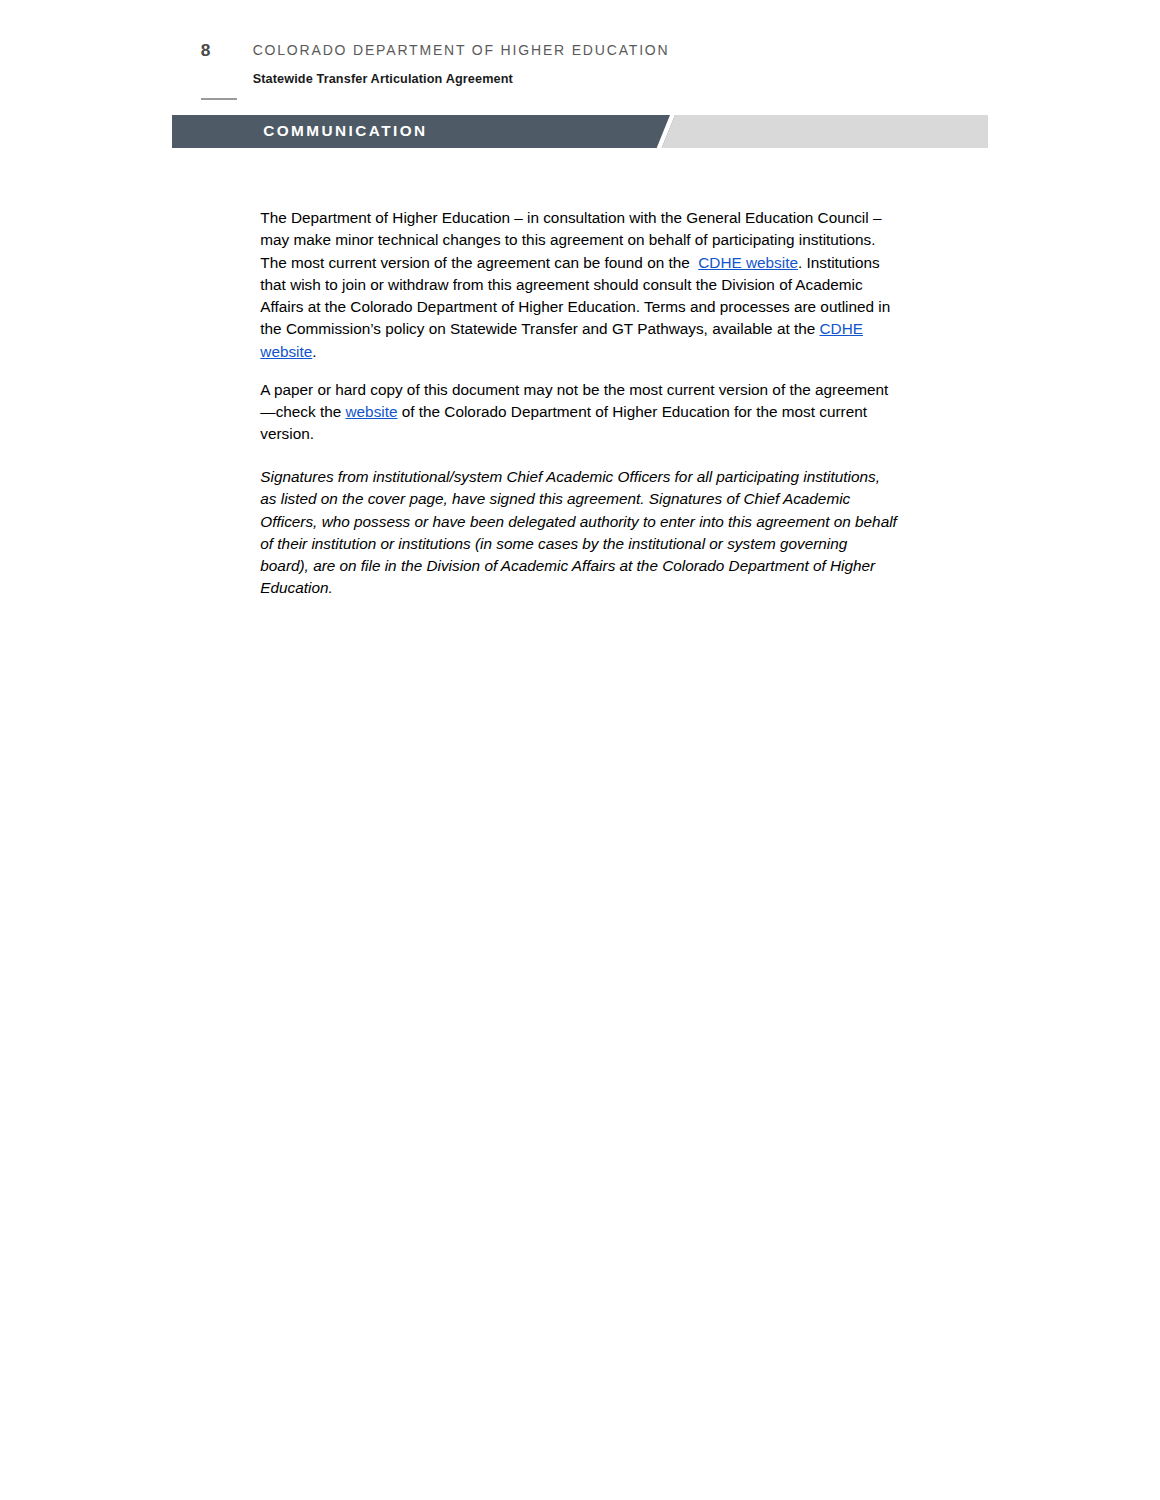8
Colorado Department of Higher Education
Statewide Transfer Articulation Agreement
Communication
The Department of Higher Education – in consultation with the General Education Council – may make minor technical changes to this agreement on behalf of participating institutions. The most current version of the agreement can be found on the CDHE website. Institutions that wish to join or withdraw from this agreement should consult the Division of Academic Affairs at the Colorado Department of Higher Education. Terms and processes are outlined in the Commission’s policy on Statewide Transfer and GT Pathways, available at the CDHE website.
A paper or hard copy of this document may not be the most current version of the agreement—check the website of the Colorado Department of Higher Education for the most current version.
Signatures from institutional/system Chief Academic Officers for all participating institutions, as listed on the cover page, have signed this agreement. Signatures of Chief Academic Officers, who possess or have been delegated authority to enter into this agreement on behalf of their institution or institutions (in some cases by the institutional or system governing board), are on file in the Division of Academic Affairs at the Colorado Department of Higher Education.